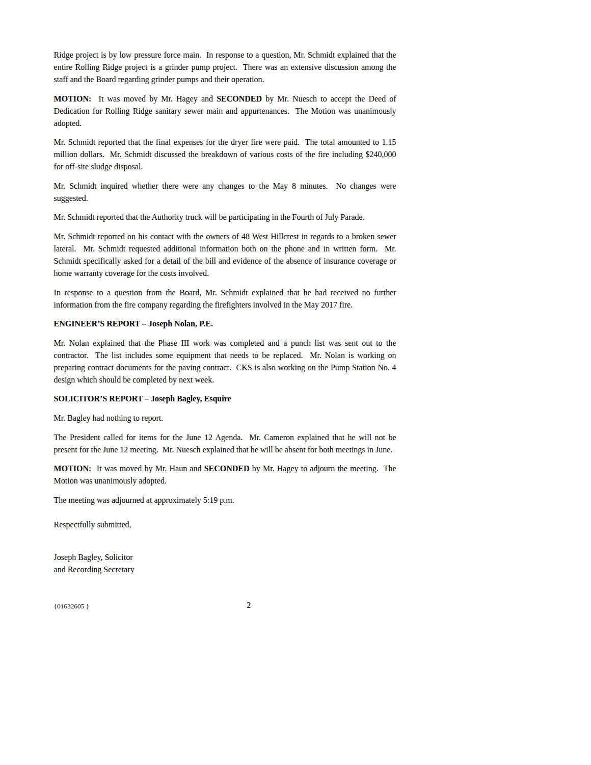Ridge project is by low pressure force main. In response to a question, Mr. Schmidt explained that the entire Rolling Ridge project is a grinder pump project. There was an extensive discussion among the staff and the Board regarding grinder pumps and their operation.
MOTION: It was moved by Mr. Hagey and SECONDED by Mr. Nuesch to accept the Deed of Dedication for Rolling Ridge sanitary sewer main and appurtenances. The Motion was unanimously adopted.
Mr. Schmidt reported that the final expenses for the dryer fire were paid. The total amounted to 1.15 million dollars. Mr. Schmidt discussed the breakdown of various costs of the fire including $240,000 for off-site sludge disposal.
Mr. Schmidt inquired whether there were any changes to the May 8 minutes. No changes were suggested.
Mr. Schmidt reported that the Authority truck will be participating in the Fourth of July Parade.
Mr. Schmidt reported on his contact with the owners of 48 West Hillcrest in regards to a broken sewer lateral. Mr. Schmidt requested additional information both on the phone and in written form. Mr. Schmidt specifically asked for a detail of the bill and evidence of the absence of insurance coverage or home warranty coverage for the costs involved.
In response to a question from the Board, Mr. Schmidt explained that he had received no further information from the fire company regarding the firefighters involved in the May 2017 fire.
ENGINEER’S REPORT – Joseph Nolan, P.E.
Mr. Nolan explained that the Phase III work was completed and a punch list was sent out to the contractor. The list includes some equipment that needs to be replaced. Mr. Nolan is working on preparing contract documents for the paving contract. CKS is also working on the Pump Station No. 4 design which should be completed by next week.
SOLICITOR’S REPORT – Joseph Bagley, Esquire
Mr. Bagley had nothing to report.
The President called for items for the June 12 Agenda. Mr. Cameron explained that he will not be present for the June 12 meeting. Mr. Nuesch explained that he will be absent for both meetings in June.
MOTION: It was moved by Mr. Haun and SECONDED by Mr. Hagey to adjourn the meeting. The Motion was unanimously adopted.
The meeting was adjourned at approximately 5:19 p.m.
Respectfully submitted,
Joseph Bagley, Solicitor
and Recording Secretary
{01632605 }
2